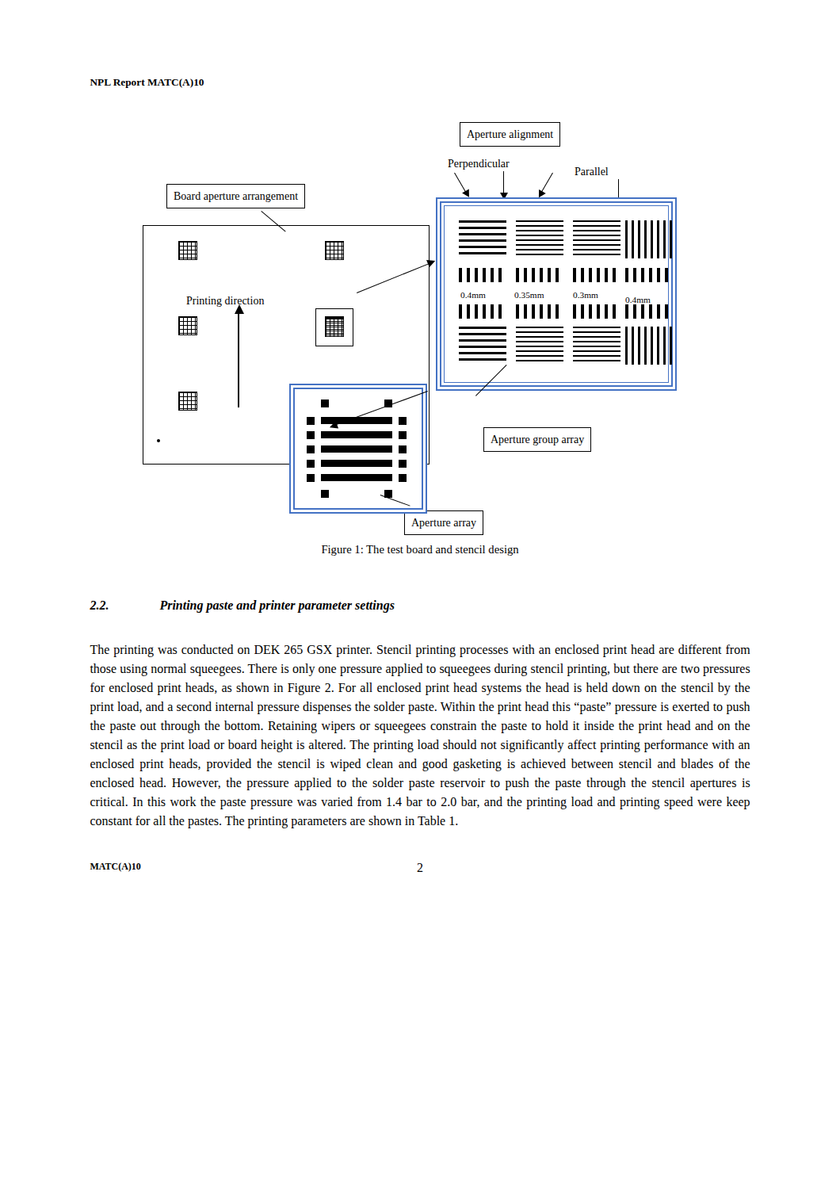NPL Report MATC(A)10
Aperture alignment
Perpendicular
Parallel
Board aperture arrangement
Printing direction
Aperture group array
Aperture array
0.4mm
0.35mm
0.3mm
0.4mm
Figure 1: The test board and stencil design
2.2. Printing paste and printer parameter settings
The printing was conducted on DEK 265 GSX printer. Stencil printing processes with an enclosed print head are different from those using normal squeegees. There is only one pressure applied to squeegees during stencil printing, but there are two pressures for enclosed print heads, as shown in Figure 2. For all enclosed print head systems the head is held down on the stencil by the print load, and a second internal pressure dispenses the solder paste. Within the print head this “paste” pressure is exerted to push the paste out through the bottom. Retaining wipers or squeegees constrain the paste to hold it inside the print head and on the stencil as the print load or board height is altered. The printing load should not significantly affect printing performance with an enclosed print heads, provided the stencil is wiped clean and good gasketing is achieved between stencil and blades of the enclosed head. However, the pressure applied to the solder paste reservoir to push the paste through the stencil apertures is critical. In this work the paste pressure was varied from 1.4 bar to 2.0 bar, and the printing load and printing speed were keep constant for all the pastes. The printing parameters are shown in Table 1.
MATC(A)10
2